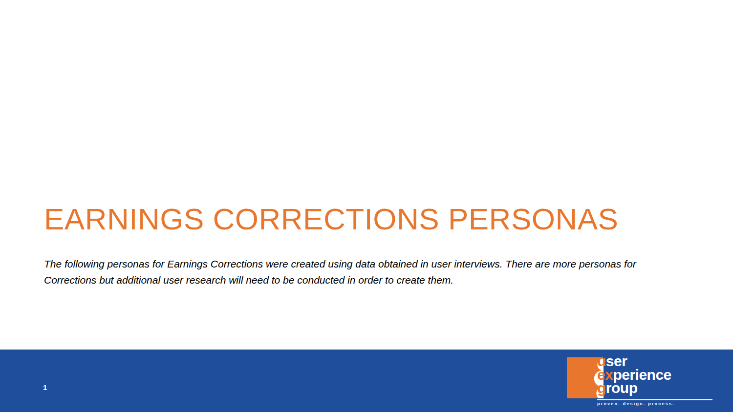EARNINGS CORRECTIONS PERSONAS
The following personas for Earnings Corrections were created using data obtained in user interviews. There are more personas for Corrections but additional user research will need to be conducted in order to create them.
1
user experience group
proven. design. process.